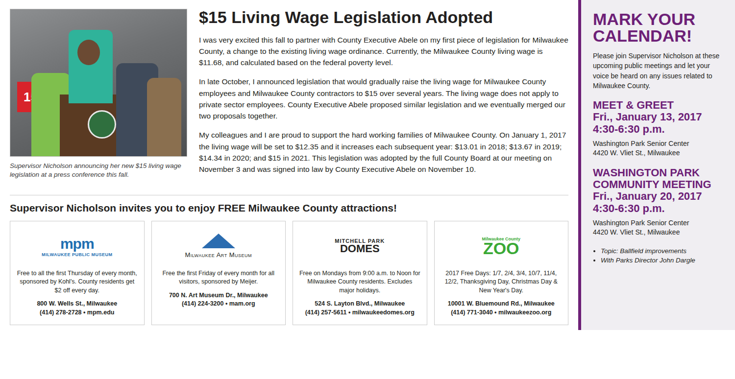15
Supervisor Nicholson announcing her new $15 living wage legislation at a press conference this fall.
$15 Living Wage Legislation Adopted
I was very excited this fall to partner with County Executive Abele on my first piece of legislation for Milwaukee County, a change to the existing living wage ordinance. Currently, the Milwaukee County living wage is $11.68, and calculated based on the federal poverty level.
In late October, I announced legislation that would gradually raise the living wage for Milwaukee County employees and Milwaukee County contractors to $15 over several years. The living wage does not apply to private sector employees. County Executive Abele proposed similar legislation and we eventually merged our two proposals together.
My colleagues and I are proud to support the hard working families of Milwaukee County. On January 1, 2017 the living wage will be set to $12.35 and it increases each subsequent year: $13.01 in 2018; $13.67 in 2019; $14.34 in 2020; and $15 in 2021. This legislation was adopted by the full County Board at our meeting on November 3 and was signed into law by County Executive Abele on November 10.
Supervisor Nicholson invites you to enjoy FREE Milwaukee County attractions!
mpmMILWAUKEE PUBLIC MUSEUM
Free to all the first Thursday of every month, sponsored by Kohl's. County residents get $2 off every day.
800 W. Wells St., Milwaukee
(414) 278-2728 • mpm.edu
Milwaukee Art Museum
Free the first Friday of every month for all visitors, sponsored by Meijer.
700 N. Art Museum Dr., Milwaukee
(414) 224-3200 • mam.org
MITCHELL PARKDOMES
Free on Mondays from 9:00 a.m. to Noon for Milwaukee County residents. Excludes major holidays.
524 S. Layton Blvd., Milwaukee
(414) 257-5611 • milwaukeedomes.org
Milwaukee County ZOO
2017 Free Days: 1/7, 2/4, 3/4, 10/7, 11/4, 12/2, Thanksgiving Day, Christmas Day & New Year's Day.
10001 W. Bluemound Rd., Milwaukee
(414) 771-3040 • milwaukeezoo.org
MARK YOUR CALENDAR!
Please join Supervisor Nicholson at these upcoming public meetings and let your voice be heard on any issues related to Milwaukee County.
MEET & GREET
Fri., January 13, 2017
4:30-6:30 p.m.
Washington Park Senior Center
4420 W. Vliet St., Milwaukee
WASHINGTON PARK COMMUNITY MEETING
Fri., January 20, 2017
4:30-6:30 p.m.
Washington Park Senior Center
4420 W. Vliet St., Milwaukee
Topic: Ballfield improvements
With Parks Director John Dargle